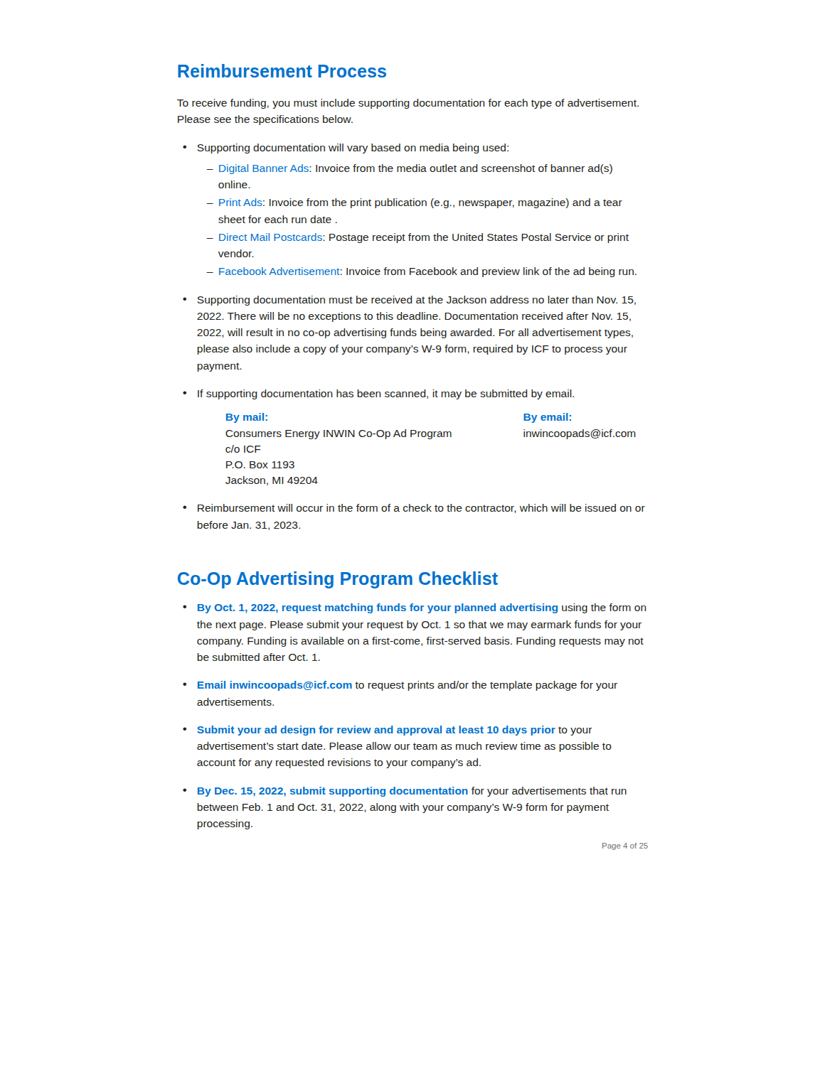Reimbursement Process
To receive funding, you must include supporting documentation for each type of advertisement.
Please see the specifications below.
Supporting documentation will vary based on media being used:
Digital Banner Ads: Invoice from the media outlet and screenshot of banner ad(s) online.
Print Ads: Invoice from the print publication (e.g., newspaper, magazine) and a tear sheet for each run date .
Direct Mail Postcards: Postage receipt from the United States Postal Service or print vendor.
Facebook Advertisement: Invoice from Facebook and preview link of the ad being run.
Supporting documentation must be received at the Jackson address no later than Nov. 15, 2022. There will be no exceptions to this deadline. Documentation received after Nov. 15, 2022, will result in no co-op advertising funds being awarded. For all advertisement types, please also include a copy of your company’s W-9 form, required by ICF to process your payment.
If supporting documentation has been scanned, it may be submitted by email.
By mail:
Consumers Energy INWIN Co-Op Ad Program
c/o ICF
P.O. Box 1193
Jackson, MI 49204
By email:
inwincoopads@icf.com
Reimbursement will occur in the form of a check to the contractor, which will be issued on or before Jan. 31, 2023.
Co-Op Advertising Program Checklist
By Oct. 1, 2022, request matching funds for your planned advertising using the form on the next page. Please submit your request by Oct. 1 so that we may earmark funds for your company. Funding is available on a first-come, first-served basis. Funding requests may not be submitted after Oct. 1.
Email inwincoopads@icf.com to request prints and/or the template package for your advertisements.
Submit your ad design for review and approval at least 10 days prior to your advertisement’s start date. Please allow our team as much review time as possible to account for any requested revisions to your company’s ad.
By Dec. 15, 2022, submit supporting documentation for your advertisements that run between Feb. 1 and Oct. 31, 2022, along with your company’s W-9 form for payment processing.
Page 4 of 25